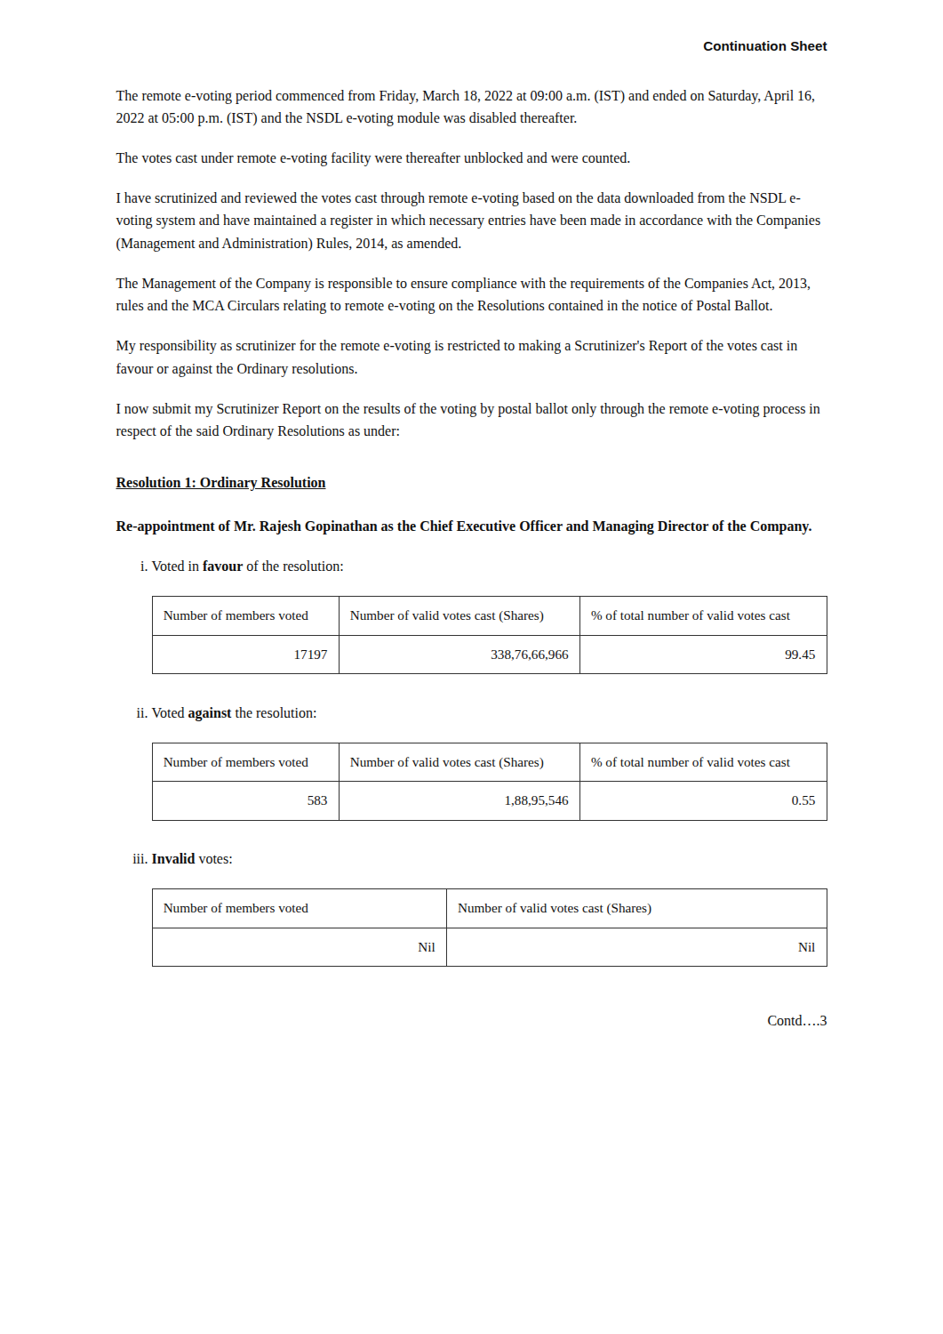Continuation Sheet
The remote e-voting period commenced from Friday, March 18, 2022 at 09:00 a.m. (IST) and ended on Saturday, April 16, 2022 at 05:00 p.m. (IST) and the NSDL e-voting module was disabled thereafter.
The votes cast under remote e-voting facility were thereafter unblocked and were counted.
I have scrutinized and reviewed the votes cast through remote e-voting based on the data downloaded from the NSDL e-voting system and have maintained a register in which necessary entries have been made in accordance with the Companies (Management and Administration) Rules, 2014, as amended.
The Management of the Company is responsible to ensure compliance with the requirements of the Companies Act, 2013, rules and the MCA Circulars relating to remote e-voting on the Resolutions contained in the notice of Postal Ballot.
My responsibility as scrutinizer for the remote e-voting is restricted to making a Scrutinizer's Report of the votes cast in favour or against the Ordinary resolutions.
I now submit my Scrutinizer Report on the results of the voting by postal ballot only through the remote e-voting process in respect of the said Ordinary Resolutions as under:
Resolution 1: Ordinary Resolution
Re-appointment of Mr. Rajesh Gopinathan as the Chief Executive Officer and Managing Director of the Company.
Voted in favour of the resolution:
| Number of members voted | Number of valid votes cast (Shares) | % of total number of valid votes cast |
| --- | --- | --- |
| 17197 | 338,76,66,966 | 99.45 |
Voted against the resolution:
| Number of members voted | Number of valid votes cast (Shares) | % of total number of valid votes cast |
| --- | --- | --- |
| 583 | 1,88,95,546 | 0.55 |
Invalid votes:
| Number of members voted | Number of valid votes cast (Shares) |
| --- | --- |
| Nil | Nil |
Contd….3